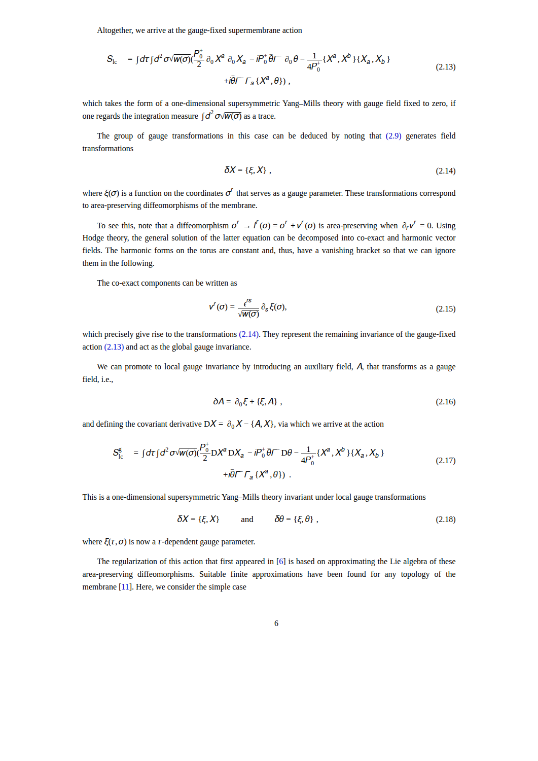Altogether, we arrive at the gauge-fixed supermembrane action
Slc = ∫dτ ∫d2σ w(σ) ( P0+2 ∂0Xa ∂0Xa − iP0+ θ¯ Γ− ∂0θ − 14P0+ {Xa,Xb} {Xa,Xb} + iθ¯ Γ− Γa {Xa,θ} ) ,
(2.13)
which takes the form of a one-dimensional supersymmetric Yang–Mills theory with gauge field fixed to zero, if one regards the integration measure ∫d2σw(σ) as a trace.
The group of gauge transformations in this case can be deduced by noting that (2.9) generates field transformations
δX= {ξ,X} ,
(2.14)
where ξ(σ) is a function on the coordinates σr that serves as a gauge parameter. These transformations correspond to area-preserving diffeomorphisms of the membrane.
To see this, note that a diffeomorphism σr→fr(σ)=σr+vr(σ) is area-preserving when ∂rvr=0. Using Hodge theory, the general solution of the latter equation can be decomposed into co-exact and harmonic vector fields. The harmonic forms on the torus are constant and, thus, have a vanishing bracket so that we can ignore them in the following.
The co-exact components can be written as
vr(σ) = ϵrs w(σ) ∂sξ(σ),
(2.15)
which precisely give rise to the transformations (2.14). They represent the remaining invariance of the gauge-fixed action (2.13) and act as the global gauge invariance.
We can promote to local gauge invariance by introducing an auxiliary field, A, that transforms as a gauge field, i.e.,
δA= ∂0ξ + {ξ,A} ,
(2.16)
and defining the covariant derivative DX=∂0X−{A,X}, via which we arrive at the action
Slcg = ∫dτ ∫d2σ w(σ) ( P0+2 DXa DXa − iP0+ θ¯ Γ− Dθ − 14P0+ {Xa,Xb} {Xa,Xb} + iθ¯ Γ− Γa {Xa,θ} ) .
(2.17)
This is a one-dimensional supersymmetric Yang–Mills theory invariant under local gauge transformations
δX= {ξ,X} and δθ= {ξ,θ} ,
(2.18)
where ξ(τ,σ) is now a τ-dependent gauge parameter.
The regularization of this action that first appeared in [6] is based on approximating the Lie algebra of these area-preserving diffeomorphisms. Suitable finite approximations have been found for any topology of the membrane [11]. Here, we consider the simple case
6